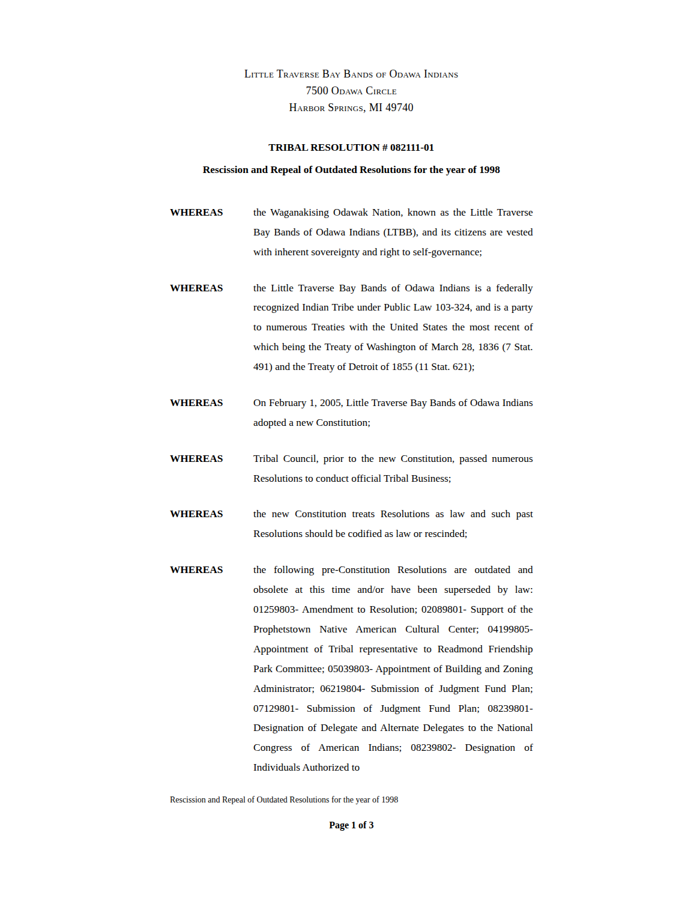Little Traverse Bay Bands of Odawa Indians
7500 Odawa Circle
Harbor Springs, MI 49740
TRIBAL RESOLUTION # 082111-01
Rescission and Repeal of Outdated Resolutions for the year of 1998
| WHEREAS | the Waganakising Odawak Nation, known as the Little Traverse Bay Bands of Odawa Indians (LTBB), and its citizens are vested with inherent sovereignty and right to self-governance; |
| WHEREAS | the Little Traverse Bay Bands of Odawa Indians is a federally recognized Indian Tribe under Public Law 103-324, and is a party to numerous Treaties with the United States the most recent of which being the Treaty of Washington of March 28, 1836 (7 Stat. 491) and the Treaty of Detroit of 1855 (11 Stat. 621); |
| WHEREAS | On February 1, 2005, Little Traverse Bay Bands of Odawa Indians adopted a new Constitution; |
| WHEREAS | Tribal Council, prior to the new Constitution, passed numerous Resolutions to conduct official Tribal Business; |
| WHEREAS | the new Constitution treats Resolutions as law and such past Resolutions should be codified as law or rescinded; |
| WHEREAS | the following pre-Constitution Resolutions are outdated and obsolete at this time and/or have been superseded by law: 01259803- Amendment to Resolution; 02089801- Support of the Prophetstown Native American Cultural Center; 04199805- Appointment of Tribal representative to Readmond Friendship Park Committee; 05039803- Appointment of Building and Zoning Administrator; 06219804- Submission of Judgment Fund Plan; 07129801- Submission of Judgment Fund Plan; 08239801- Designation of Delegate and Alternate Delegates to the National Congress of American Indians; 08239802- Designation of Individuals Authorized to |
Rescission and Repeal of Outdated Resolutions for the year of 1998
Page 1 of 3